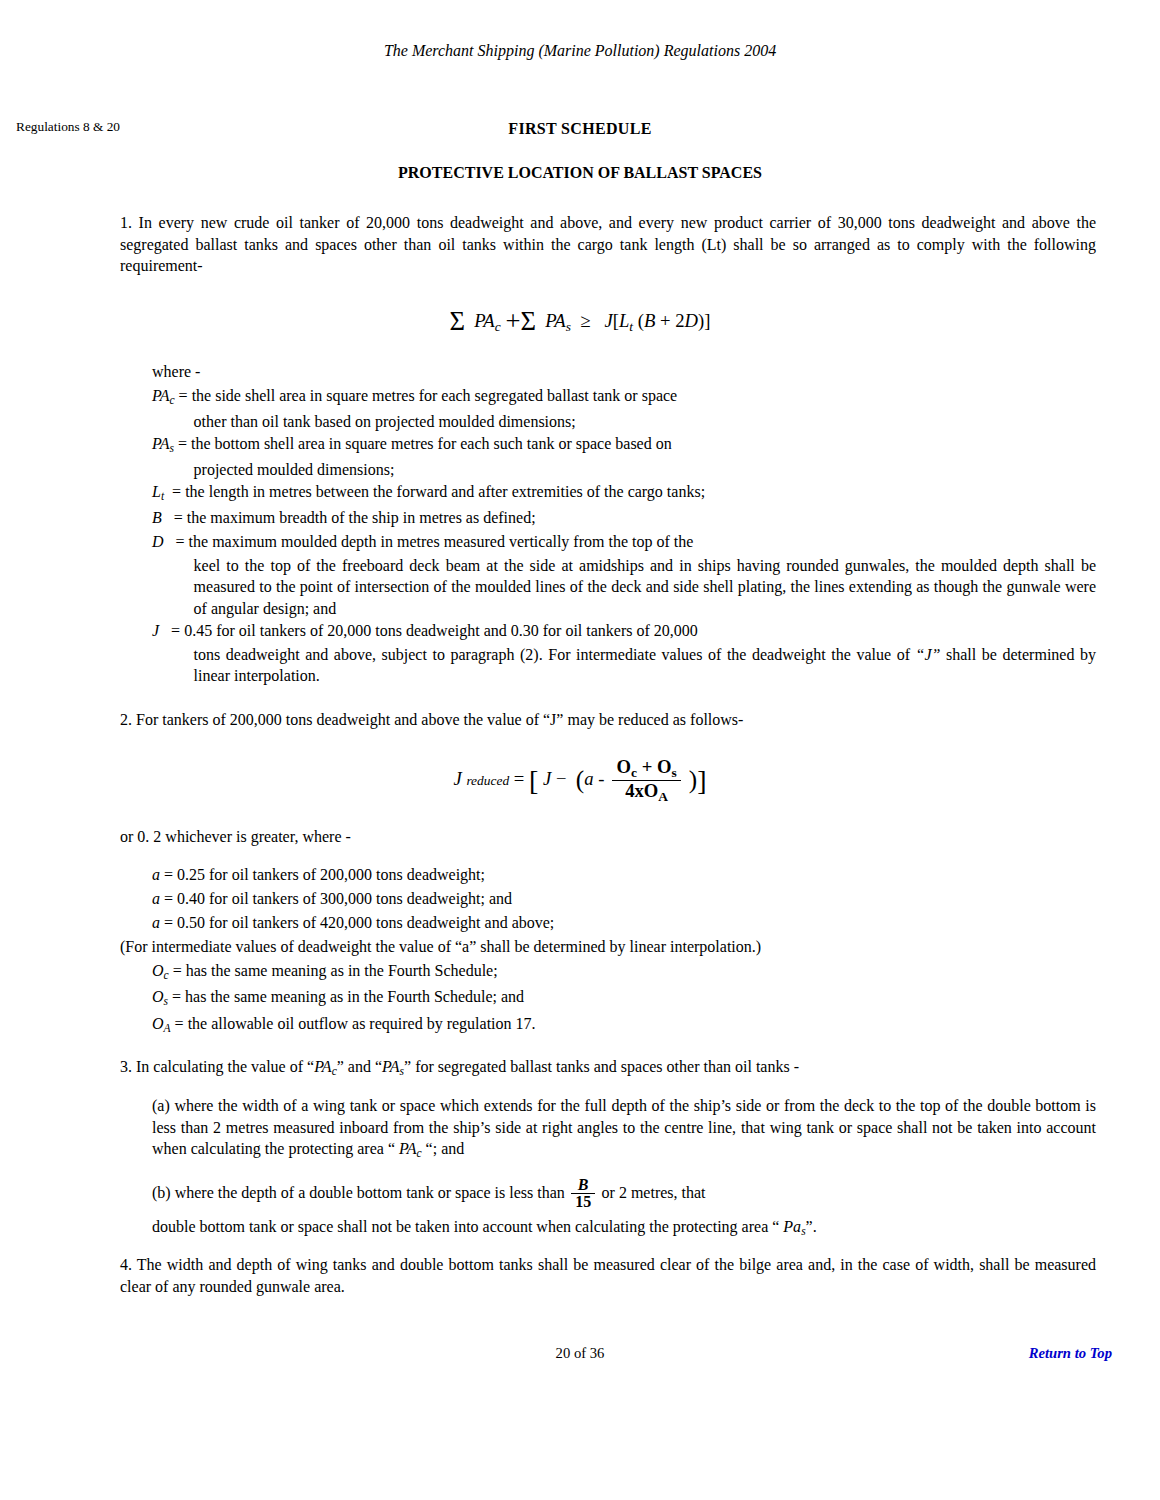The Merchant Shipping (Marine Pollution) Regulations 2004
Regulations 8 & 20
FIRST SCHEDULE
PROTECTIVE LOCATION OF BALLAST SPACES
1. In every new crude oil tanker of 20,000 tons deadweight and above, and every new product carrier of 30,000 tons deadweight and above the segregated ballast tanks and spaces other than oil tanks within the cargo tank length (Lt) shall be so arranged as to comply with the following requirement-
Σ PAc +Σ PAs ≥ J[Lt (B + 2D)]
where - PAc = the side shell area in square metres for each segregated ballast tank or space other than oil tank based on projected moulded dimensions; PAs = the bottom shell area in square metres for each such tank or space based on projected moulded dimensions; Lt = the length in metres between the forward and after extremities of the cargo tanks; B = the maximum breadth of the ship in metres as defined; D = the maximum moulded depth in metres measured vertically from the top of the keel to the top of the freeboard deck beam at the side at amidships and in ships having rounded gunwales, the moulded depth shall be measured to the point of intersection of the moulded lines of the deck and side shell plating, the lines extending as though the gunwale were of angular design; and J = 0.45 for oil tankers of 20,000 tons deadweight and 0.30 for oil tankers of 20,000 tons deadweight and above, subject to paragraph (2). For intermediate values of the deadweight the value of “J” shall be determined by linear interpolation.
2. For tankers of 200,000 tons deadweight and above the value of “J” may be reduced as follows-
J reduced = [ J − (a - Oc + Os 4xOA )]
or 0. 2 whichever is greater, where -
a = 0.25 for oil tankers of 200,000 tons deadweight; a = 0.40 for oil tankers of 300,000 tons deadweight; and a = 0.50 for oil tankers of 420,000 tons deadweight and above;
(For intermediate values of deadweight the value of “a” shall be determined by linear interpolation.)
Oc = has the same meaning as in the Fourth Schedule; Os = has the same meaning as in the Fourth Schedule; and OA = the allowable oil outflow as required by regulation 17.
3. In calculating the value of “PAc” and “PAs” for segregated ballast tanks and spaces other than oil tanks -
(a) where the width of a wing tank or space which extends for the full depth of the ship’s side or from the deck to the top of the double bottom is less than 2 metres measured inboard from the ship’s side at right angles to the centre line, that wing tank or space shall not be taken into account when calculating the protecting area “ PAc “; and
(b) where the depth of a double bottom tank or space is less than B 15 or 2 metres, that
double bottom tank or space shall not be taken into account when calculating the protecting area “ Pas”.
4. The width and depth of wing tanks and double bottom tanks shall be measured clear of the bilge area and, in the case of width, shall be measured clear of any rounded gunwale area.
20 of 36 Return to Top